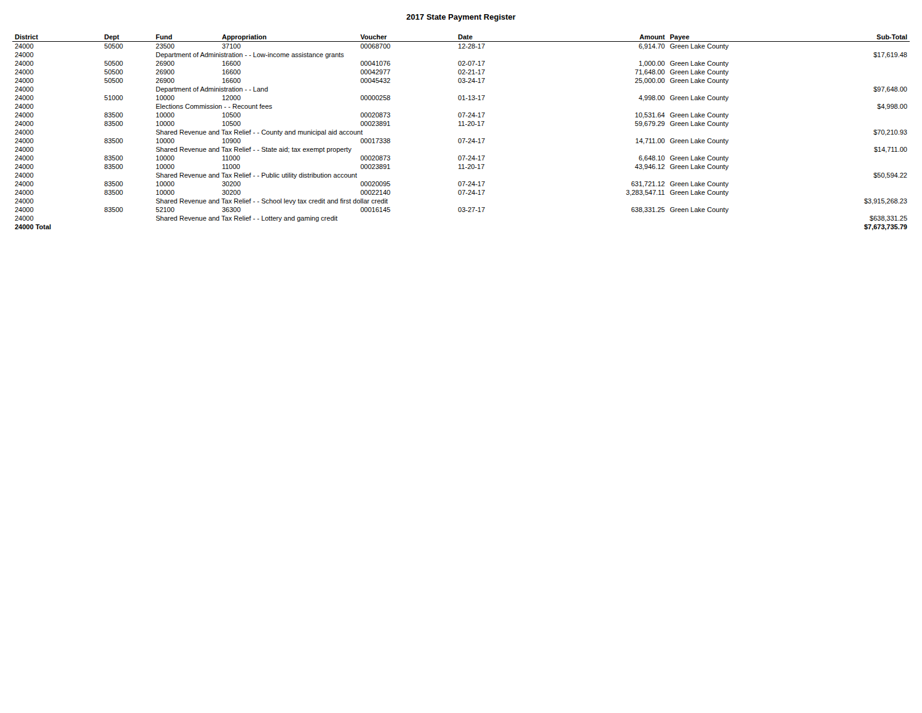2017 State Payment Register
| District | Dept | Fund | Appropriation | Voucher | Date | Amount | Payee | Sub-Total |
| --- | --- | --- | --- | --- | --- | --- | --- | --- |
| 24000 | 50500 | 23500 | 37100 | 00068700 | 12-28-17 | 6,914.70 | Green Lake County | |
| 24000 | | Department of Administration - - Low-income assistance grants | | $17,619.48 |
| 24000 | 50500 | 26900 | 16600 | 00041076 | 02-07-17 | 1,000.00 | Green Lake County | |
| 24000 | 50500 | 26900 | 16600 | 00042977 | 02-21-17 | 71,648.00 | Green Lake County | |
| 24000 | 50500 | 26900 | 16600 | 00045432 | 03-24-17 | 25,000.00 | Green Lake County | |
| 24000 | | Department of Administration - - Land | | $97,648.00 |
| 24000 | 51000 | 10000 | 12000 | 00000258 | 01-13-17 | 4,998.00 | Green Lake County | |
| 24000 | | Elections Commission - - Recount fees | | $4,998.00 |
| 24000 | 83500 | 10000 | 10500 | 00020873 | 07-24-17 | 10,531.64 | Green Lake County | |
| 24000 | 83500 | 10000 | 10500 | 00023891 | 11-20-17 | 59,679.29 | Green Lake County | |
| 24000 | | Shared Revenue and Tax Relief - - County and municipal aid account | | $70,210.93 |
| 24000 | 83500 | 10000 | 10900 | 00017338 | 07-24-17 | 14,711.00 | Green Lake County | |
| 24000 | | Shared Revenue and Tax Relief - - State aid; tax exempt property | | $14,711.00 |
| 24000 | 83500 | 10000 | 11000 | 00020873 | 07-24-17 | 6,648.10 | Green Lake County | |
| 24000 | 83500 | 10000 | 11000 | 00023891 | 11-20-17 | 43,946.12 | Green Lake County | |
| 24000 | | Shared Revenue and Tax Relief - - Public utility distribution account | | $50,594.22 |
| 24000 | 83500 | 10000 | 30200 | 00020095 | 07-24-17 | 631,721.12 | Green Lake County | |
| 24000 | 83500 | 10000 | 30200 | 00022140 | 07-24-17 | 3,283,547.11 | Green Lake County | |
| 24000 | | Shared Revenue and Tax Relief - - School levy tax credit and first dollar credit | | $3,915,268.23 |
| 24000 | 83500 | 52100 | 36300 | 00016145 | 03-27-17 | 638,331.25 | Green Lake County | |
| 24000 | | Shared Revenue and Tax Relief - - Lottery and gaming credit | | $638,331.25 |
| 24000 Total | | | | | | | | $7,673,735.79 |